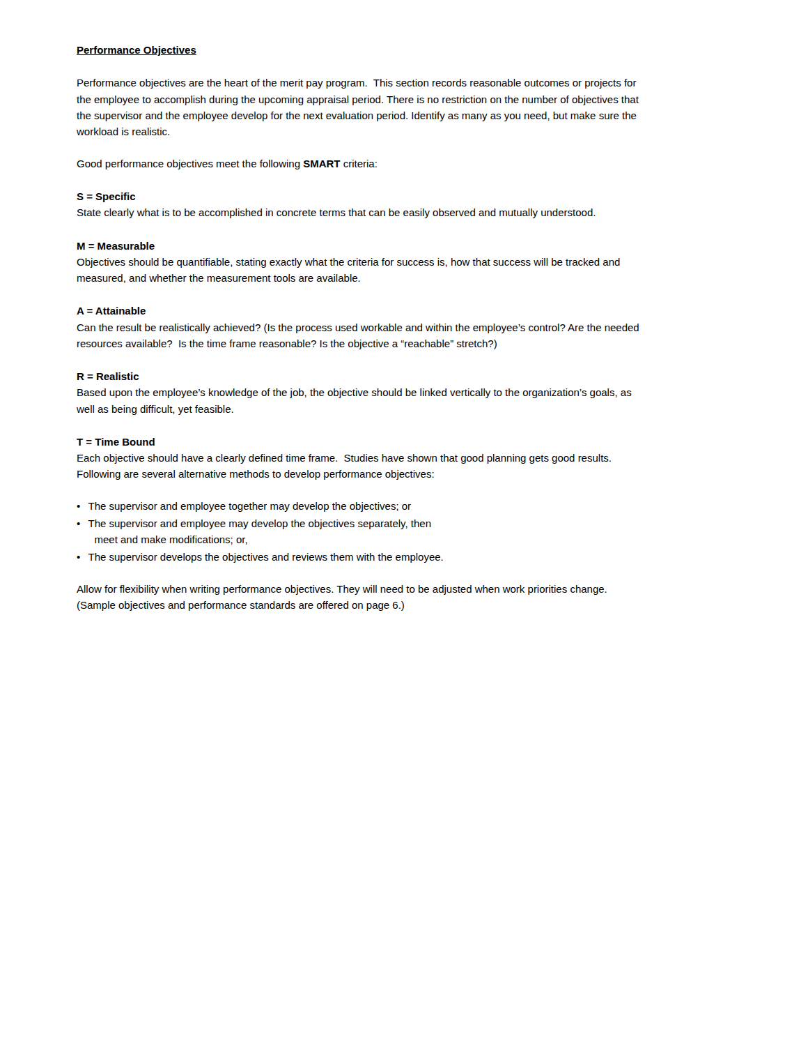Performance Objectives
Performance objectives are the heart of the merit pay program. This section records reasonable outcomes or projects for the employee to accomplish during the upcoming appraisal period. There is no restriction on the number of objectives that the supervisor and the employee develop for the next evaluation period. Identify as many as you need, but make sure the workload is realistic.
Good performance objectives meet the following SMART criteria:
S = Specific
State clearly what is to be accomplished in concrete terms that can be easily observed and mutually understood.
M = Measurable
Objectives should be quantifiable, stating exactly what the criteria for success is, how that success will be tracked and measured, and whether the measurement tools are available.
A = Attainable
Can the result be realistically achieved? (Is the process used workable and within the employee’s control? Are the needed resources available? Is the time frame reasonable? Is the objective a “reachable” stretch?)
R = Realistic
Based upon the employee’s knowledge of the job, the objective should be linked vertically to the organization’s goals, as well as being difficult, yet feasible.
T = Time Bound
Each objective should have a clearly defined time frame. Studies have shown that good planning gets good results. Following are several alternative methods to develop performance objectives:
The supervisor and employee together may develop the objectives; or
The supervisor and employee may develop the objectives separately, thenmeet and make modifications; or,
The supervisor develops the objectives and reviews them with the employee.
Allow for flexibility when writing performance objectives. They will need to be adjusted when work priorities change. (Sample objectives and performance standards are offered on page 6.)